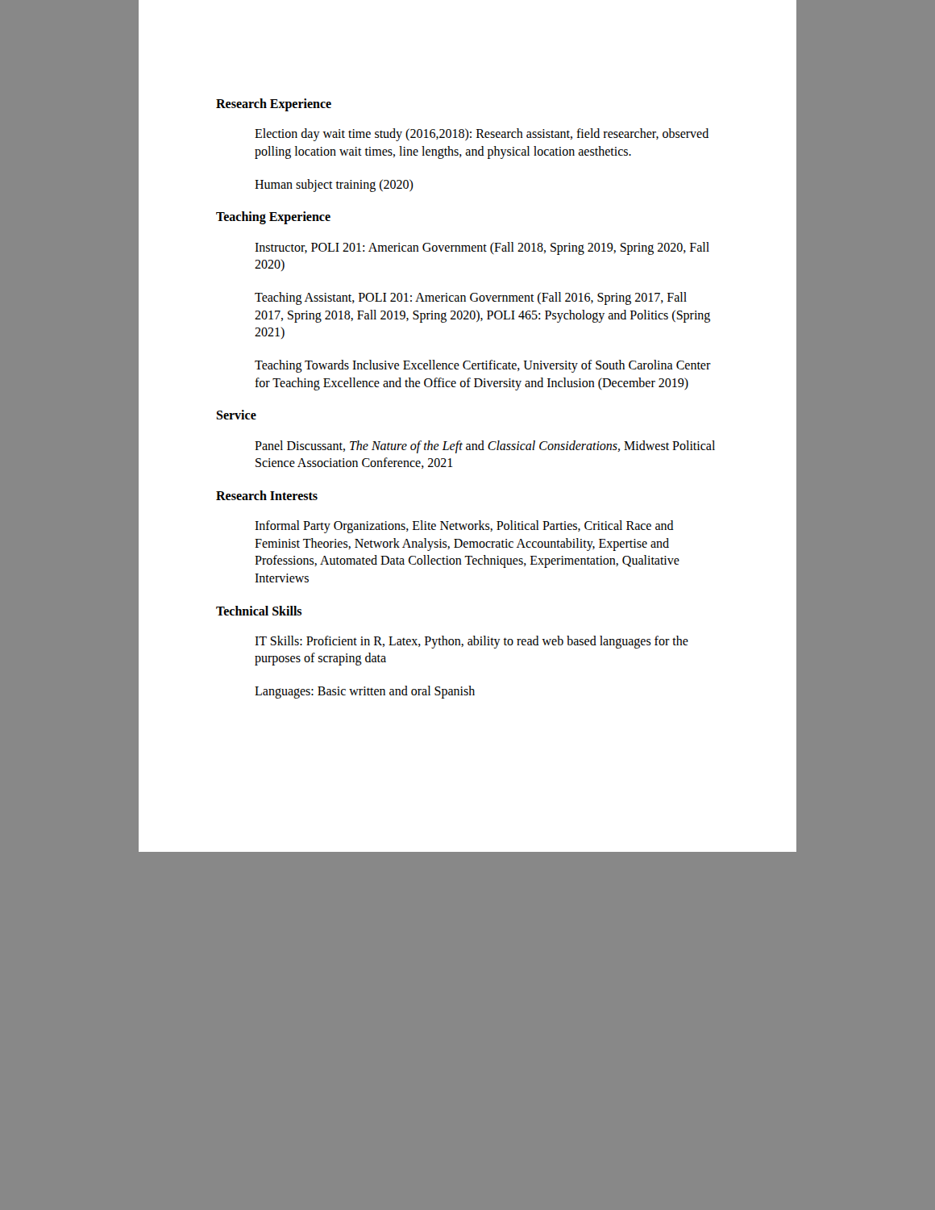Research Experience
Election day wait time study (2016,2018): Research assistant, field researcher, observed polling location wait times, line lengths, and physical location aesthetics.
Human subject training (2020)
Teaching Experience
Instructor, POLI 201: American Government (Fall 2018, Spring 2019, Spring 2020, Fall 2020)
Teaching Assistant, POLI 201: American Government (Fall 2016, Spring 2017, Fall 2017, Spring 2018, Fall 2019, Spring 2020), POLI 465: Psychology and Politics (Spring 2021)
Teaching Towards Inclusive Excellence Certificate, University of South Carolina Center for Teaching Excellence and the Office of Diversity and Inclusion (December 2019)
Service
Panel Discussant, The Nature of the Left and Classical Considerations, Midwest Political Science Association Conference, 2021
Research Interests
Informal Party Organizations, Elite Networks, Political Parties, Critical Race and Feminist Theories, Network Analysis, Democratic Accountability, Expertise and Professions, Automated Data Collection Techniques, Experimentation, Qualitative Interviews
Technical Skills
IT Skills: Proficient in R, Latex, Python, ability to read web based languages for the purposes of scraping data
Languages: Basic written and oral Spanish